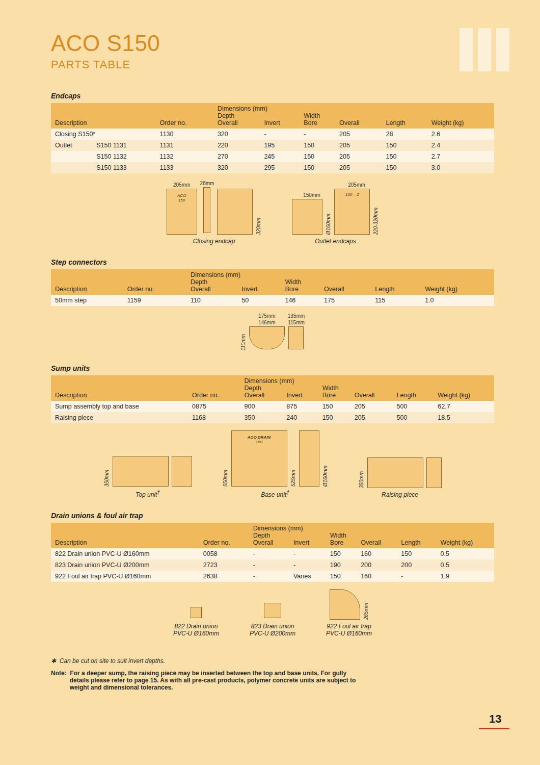ACO S150
PARTS TABLE
Endcaps
| | | Dimensions (mm) | | |
| --- | --- | --- | --- | --- |
| | | Depth | Width | | |
| Description | Order no. | Overall | Invert | Bore | Overall | Length | Weight (kg) |
| Closing S150* | 1130 | 320 | - | - | 205 | 28 | 2.6 |
| Outlet | S150 1131 | 1131 | 220 | 195 | 150 | 205 | 150 | 2.4 |
| | S150 1132 | 1132 | 270 | 245 | 150 | 205 | 150 | 2.7 |
| | S150 1133 | 1133 | 320 | 295 | 150 | 205 | 150 | 3.0 |
205mm
ACO
150
28mm
320mm
Closing endcap
150mm
Ø160mm
205mm
150 – 2
220-320mm
Outlet endcaps
Step connectors
| | | Dimensions (mm) | | |
| --- | --- | --- | --- | --- |
| | | Depth | Width | | |
| Description | Order no. | Overall | Invert | Bore | Overall | Length | Weight (kg) |
| 50mm step | 1159 | 110 | 50 | 146 | 175 | 115 | 1.0 |
110mm
175mm
146mm
135mm
115mm
Sump units
| | | Dimensions (mm) | | |
| --- | --- | --- | --- | --- |
| | | Depth | Width | | |
| Description | Order no. | Overall | Invert | Bore | Overall | Length | Weight (kg) |
| Sump assembly top and base | 0875 | 900 | 875 | 150 | 205 | 500 | 62.7 |
| Raising piece | 1168 | 350 | 240 | 150 | 205 | 500 | 18.5 |
350mm
Top unit†
550mm
ACO DRAIN
150
525mm
Ø160mm
Base unit†
350mm
Raising piece
Drain unions & foul air trap
| | | Dimensions (mm) | | |
| --- | --- | --- | --- | --- |
| | | Depth | Width | | |
| Description | Order no. | Overall | Invert | Bore | Overall | Length | Weight (kg) |
| 822 Drain union PVC-U Ø160mm | 0058 | - | - | 150 | 160 | 150 | 0.5 |
| 823 Drain union PVC-U Ø200mm | 2723 | - | - | 190 | 200 | 200 | 0.5 |
| 922 Foul air trap PVC-U Ø160mm | 2638 | - | Varies | 150 | 160 | - | 1.9 |
822 Drain union
PVC-U Ø160mm
823 Drain union
PVC-U Ø200mm
265mm
922 Foul air trap
PVC-U Ø160mm
✱ Can be cut on site to suit invert depths.
Note: For a deeper sump, the raising piece may be inserted between the top and base units. For gully
details please refer to page 15. As with all pre-cast products, polymer concrete units are subject to
weight and dimensional tolerances.
13